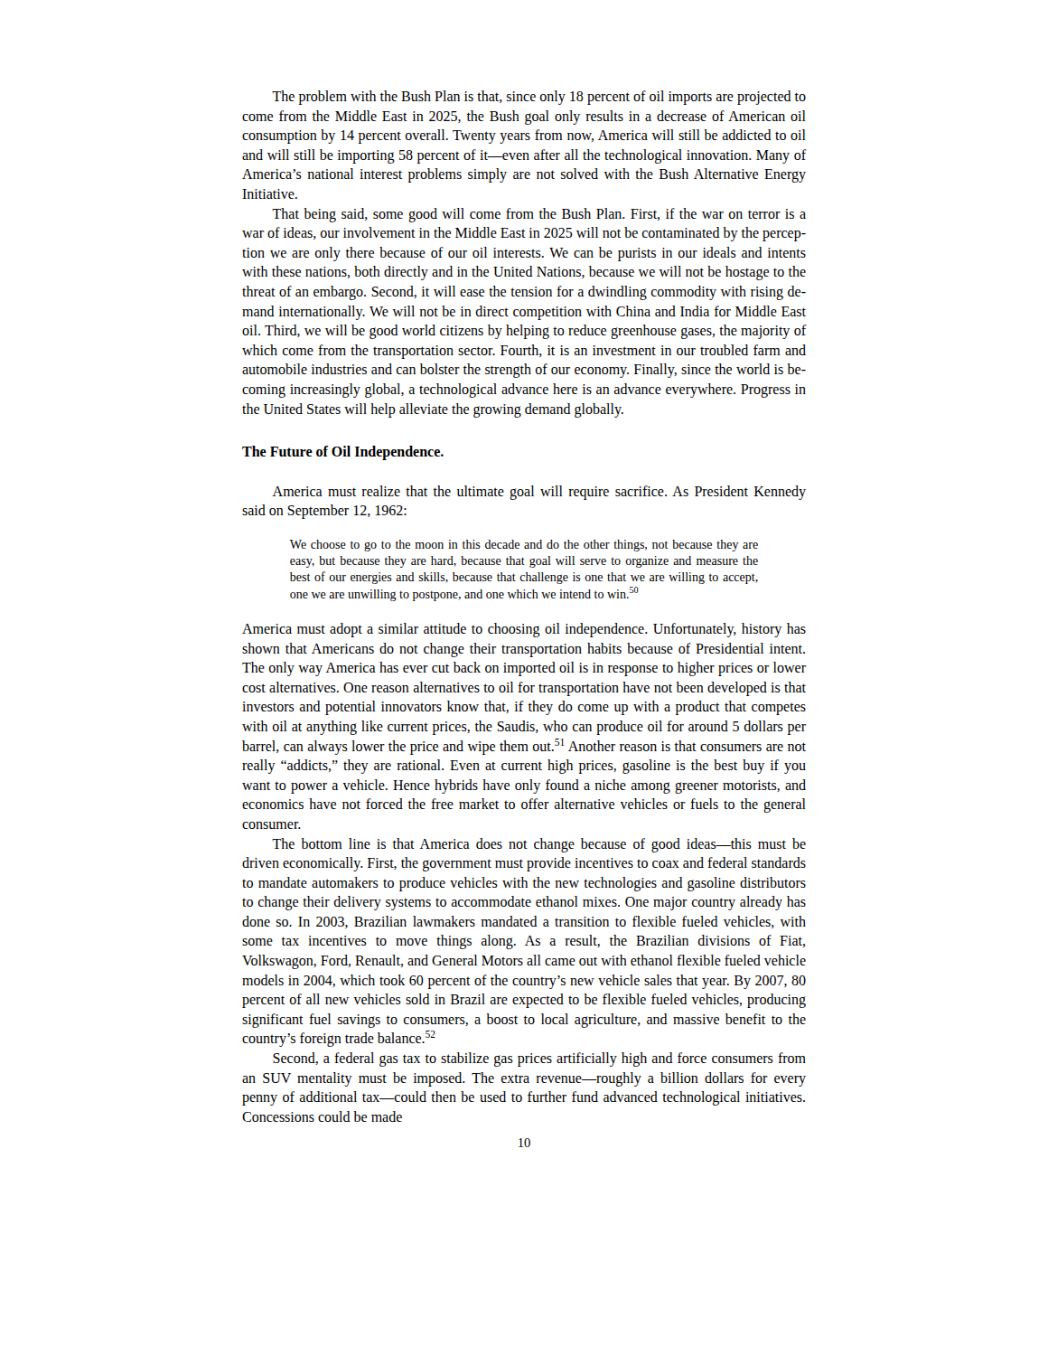The problem with the Bush Plan is that, since only 18 percent of oil imports are projected to come from the Middle East in 2025, the Bush goal only results in a decrease of American oil consumption by 14 percent overall. Twenty years from now, America will still be addicted to oil and will still be importing 58 percent of it—even after all the technological innovation. Many of America’s national interest problems simply are not solved with the Bush Alternative Energy Initiative.
That being said, some good will come from the Bush Plan. First, if the war on terror is a war of ideas, our involvement in the Middle East in 2025 will not be contaminated by the perception we are only there because of our oil interests. We can be purists in our ideals and intents with these nations, both directly and in the United Nations, because we will not be hostage to the threat of an embargo. Second, it will ease the tension for a dwindling commodity with rising demand internationally. We will not be in direct competition with China and India for Middle East oil. Third, we will be good world citizens by helping to reduce greenhouse gases, the majority of which come from the transportation sector. Fourth, it is an investment in our troubled farm and automobile industries and can bolster the strength of our economy. Finally, since the world is becoming increasingly global, a technological advance here is an advance everywhere. Progress in the United States will help alleviate the growing demand globally.
The Future of Oil Independence.
America must realize that the ultimate goal will require sacrifice. As President Kennedy said on September 12, 1962:
We choose to go to the moon in this decade and do the other things, not because they are easy, but because they are hard, because that goal will serve to organize and measure the best of our energies and skills, because that challenge is one that we are willing to accept, one we are unwilling to postpone, and one which we intend to win.50
America must adopt a similar attitude to choosing oil independence. Unfortunately, history has shown that Americans do not change their transportation habits because of Presidential intent. The only way America has ever cut back on imported oil is in response to higher prices or lower cost alternatives. One reason alternatives to oil for transportation have not been developed is that investors and potential innovators know that, if they do come up with a product that competes with oil at anything like current prices, the Saudis, who can produce oil for around 5 dollars per barrel, can always lower the price and wipe them out.51 Another reason is that consumers are not really “addicts,” they are rational. Even at current high prices, gasoline is the best buy if you want to power a vehicle. Hence hybrids have only found a niche among greener motorists, and economics have not forced the free market to offer alternative vehicles or fuels to the general consumer.
The bottom line is that America does not change because of good ideas—this must be driven economically. First, the government must provide incentives to coax and federal standards to mandate automakers to produce vehicles with the new technologies and gasoline distributors to change their delivery systems to accommodate ethanol mixes. One major country already has done so. In 2003, Brazilian lawmakers mandated a transition to flexible fueled vehicles, with some tax incentives to move things along. As a result, the Brazilian divisions of Fiat, Volkswagon, Ford, Renault, and General Motors all came out with ethanol flexible fueled vehicle models in 2004, which took 60 percent of the country’s new vehicle sales that year. By 2007, 80 percent of all new vehicles sold in Brazil are expected to be flexible fueled vehicles, producing significant fuel savings to consumers, a boost to local agriculture, and massive benefit to the country’s foreign trade balance.52
Second, a federal gas tax to stabilize gas prices artificially high and force consumers from an SUV mentality must be imposed. The extra revenue—roughly a billion dollars for every penny of additional tax—could then be used to further fund advanced technological initiatives. Concessions could be made
10